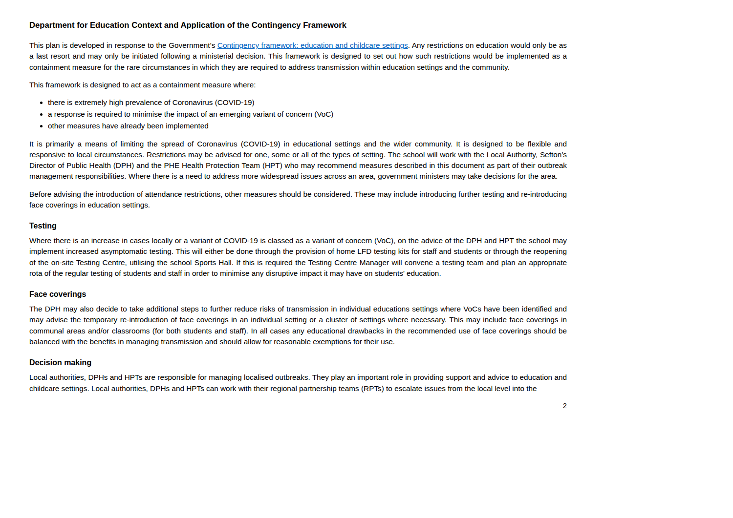Department for Education Context and Application of the Contingency Framework
This plan is developed in response to the Government’s Contingency framework: education and childcare settings. Any restrictions on education would only be as a last resort and may only be initiated following a ministerial decision. This framework is designed to set out how such restrictions would be implemented as a containment measure for the rare circumstances in which they are required to address transmission within education settings and the community.
This framework is designed to act as a containment measure where:
there is extremely high prevalence of Coronavirus (COVID-19)
a response is required to minimise the impact of an emerging variant of concern (VoC)
other measures have already been implemented
It is primarily a means of limiting the spread of Coronavirus (COVID-19) in educational settings and the wider community. It is designed to be flexible and responsive to local circumstances. Restrictions may be advised for one, some or all of the types of setting. The school will work with the Local Authority, Sefton’s Director of Public Health (DPH) and the PHE Health Protection Team (HPT) who may recommend measures described in this document as part of their outbreak management responsibilities. Where there is a need to address more widespread issues across an area, government ministers may take decisions for the area.
Before advising the introduction of attendance restrictions, other measures should be considered. These may include introducing further testing and re-introducing face coverings in education settings.
Testing
Where there is an increase in cases locally or a variant of COVID-19 is classed as a variant of concern (VoC), on the advice of the DPH and HPT the school may implement increased asymptomatic testing. This will either be done through the provision of home LFD testing kits for staff and students or through the reopening of the on-site Testing Centre, utilising the school Sports Hall. If this is required the Testing Centre Manager will convene a testing team and plan an appropriate rota of the regular testing of students and staff in order to minimise any disruptive impact it may have on students’ education.
Face coverings
The DPH may also decide to take additional steps to further reduce risks of transmission in individual educations settings where VoCs have been identified and may advise the temporary re-introduction of face coverings in an individual setting or a cluster of settings where necessary. This may include face coverings in communal areas and/or classrooms (for both students and staff). In all cases any educational drawbacks in the recommended use of face coverings should be balanced with the benefits in managing transmission and should allow for reasonable exemptions for their use.
Decision making
Local authorities, DPHs and HPTs are responsible for managing localised outbreaks. They play an important role in providing support and advice to education and childcare settings. Local authorities, DPHs and HPTs can work with their regional partnership teams (RPTs) to escalate issues from the local level into the
2